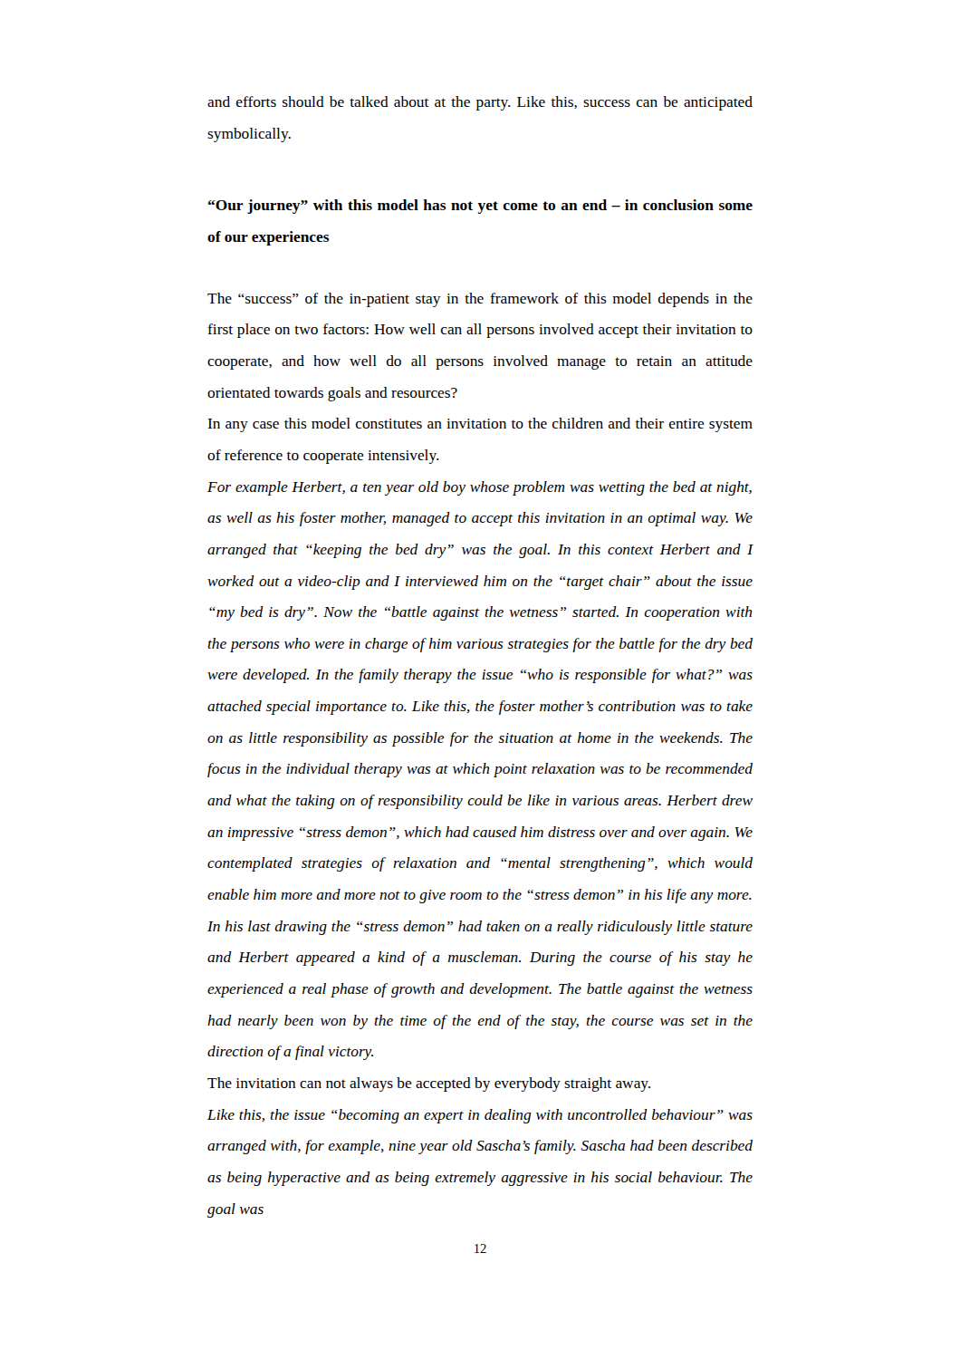and efforts should be talked about at the party. Like this, success can be anticipated symbolically.
“Our journey” with this model has not yet come to an end – in conclusion some of our experiences
The “success” of the in-patient stay in the framework of this model depends in the first place on two factors: How well can all persons involved accept their invitation to cooperate, and how well do all persons involved manage to retain an attitude orientated towards goals and resources?
In any case this model constitutes an invitation to the children and their entire system of reference to cooperate intensively.
For example Herbert, a ten year old boy whose problem was wetting the bed at night, as well as his foster mother, managed to accept this invitation in an optimal way. We arranged that “keeping the bed dry” was the goal. In this context Herbert and I worked out a video-clip and I interviewed him on the “target chair” about the issue “my bed is dry”. Now the “battle against the wetness” started. In cooperation with the persons who were in charge of him various strategies for the battle for the dry bed were developed. In the family therapy the issue “who is responsible for what?” was attached special importance to. Like this, the foster mother’s contribution was to take on as little responsibility as possible for the situation at home in the weekends. The focus in the individual therapy was at which point relaxation was to be recommended and what the taking on of responsibility could be like in various areas. Herbert drew an impressive “stress demon”, which had caused him distress over and over again. We contemplated strategies of relaxation and “mental strengthening”, which would enable him more and more not to give room to the “stress demon” in his life any more. In his last drawing the “stress demon” had taken on a really ridiculously little stature and Herbert appeared a kind of a muscleman. During the course of his stay he experienced a real phase of growth and development. The battle against the wetness had nearly been won by the time of the end of the stay, the course was set in the direction of a final victory.
The invitation can not always be accepted by everybody straight away.
Like this, the issue “becoming an expert in dealing with uncontrolled behaviour” was arranged with, for example, nine year old Sascha’s family. Sascha had been described as being hyperactive and as being extremely aggressive in his social behaviour. The goal was
12